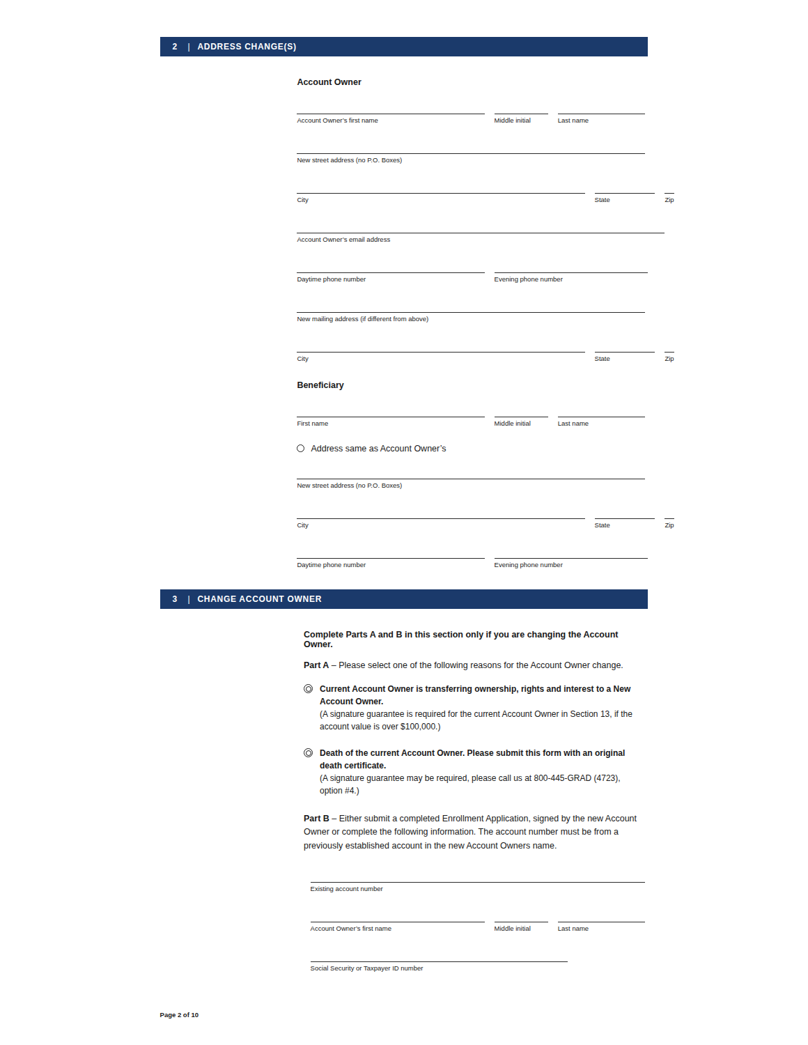2|ADDRESS CHANGE(S)
Account Owner
Account Owner’s first name
Middle initial
Last name
New street address (no P.O. Boxes)
City
State
Zip
Account Owner’s email address
Daytime phone number
Evening phone number
New mailing address (if different from above)
City
State
Zip
Beneficiary
First name
Middle initial
Last name
Address same as Account Owner’s
New street address (no P.O. Boxes)
City
State
Zip
Daytime phone number
Evening phone number
3|CHANGE ACCOUNT OWNER
Complete Parts A and B in this section only if you are changing the Account Owner.
Part A – Please select one of the following reasons for the Account Owner change.
Current Account Owner is transferring ownership, rights and interest to a New Account Owner.
(A signature guarantee is required for the current Account Owner in Section 13, if the account value is over $100,000.)
Death of the current Account Owner. Please submit this form with an original death certificate.
(A signature guarantee may be required, please call us at 800-445-GRAD (4723), option #4.)
Part B – Either submit a completed Enrollment Application, signed by the new Account Owner or complete the following information. The account number must be from a previously established account in the new Account Owners name.
Existing account number
Account Owner’s first name
Middle initial
Last name
Social Security or Taxpayer ID number
Page 2 of 10